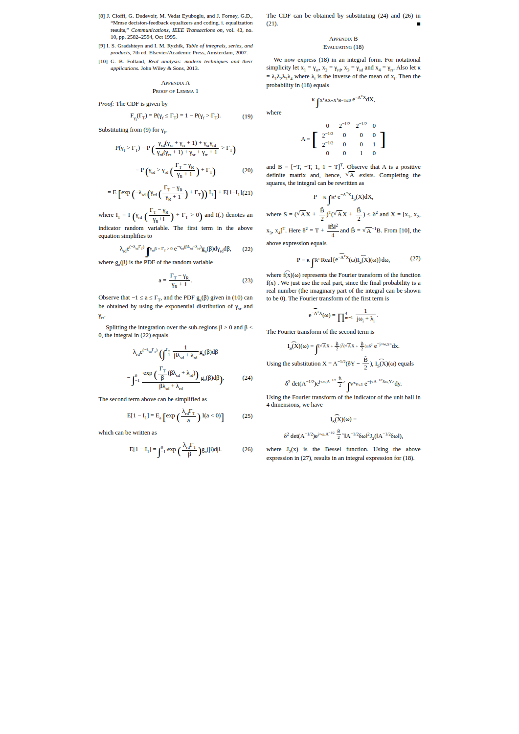[8] J. Cioffi, G. Dudevoir, M. Vedat Eyuboglu, and J. Forney, G.D., “Mmse decision-feedback equalizers and coding. i. equalization results,” Communications, IEEE Transactions on, vol. 43, no. 10, pp. 2582–2594, Oct 1995.
[9] I. S. Gradshteyn and I. M. Ryzhik, Table of integrals, series, and products, 7th ed. Elsevier/Academic Press, Amsterdam, 2007.
[10] G. B. Folland, Real analysis: modern techniques and their applications. John Wiley & Sons, 2013.
Appendix A
Proof of Lemma 1
Proof: The CDF is given by
Fγf(ΓT) = P(γf ≤ ΓT) = 1 − P(γf > ΓT). (19)
Substituting from (9) for γf,
P(γf > ΓT) = P (γsd(γsr + γrr + 1) + γsrγrd γrd(γrr + 1) + γsr + γrr + 1 > ΓT)
= P (γsd > γrd (ΓT − γR γR + 1) + ΓT) (20)
= E [exp (−λsd (γrd (ΓT − γR γR + 1) + ΓT)) I1] + E[1−I1], (21)
where I1 = I (γrd (ΓT − γR γR+1) + ΓT > 0) and I(.) denotes an indicator random variable. The first term in the above equation simplifies to
λrde(−λsdΓT) ∫∫γrdβ + ΓT > 0 e−γrd(βλsd+λrd)ga(β)dγrddβ, (22)
where ga(β) is the PDF of the random variable
a = ΓT − γR γR + 1. (23)
Observe that −1 ≤ a ≤ ΓT, and the PDF ga(β) given in (10) can be obtained by using the exponential distribution of γsr and γrr.
Splitting the integration over the sub-regions β > 0 and β < 0, the integral in (22) equals
λrde(−λsdΓT) (∫ΓT−1 1 βλsd + λrdga(β)dβ
− ∫0−1 exp (ΓT β(βλsd + λrd)) βλsd + λrdga(β)dβ). (24)
The second term above can be simplified as
E[1 − I1] = Ea [exp (λrdΓT a) I(a < 0)] (25)
which can be written as
E[1 − I1] = ∫0−1 exp (λrdΓT β) ga(β)dβ. (26)
The CDF can be obtained by substituting (24) and (26) in (21). ■
Appendix B
Evaluating (18)
We now express (18) in an integral form. For notational simplicity let x1 = γsr, x2 = γrd, x3 = γsd and x4 = γrr. Also let κ = λ1λ2λ3λ4 where λi is the inverse of the mean of xi. Then the probability in (18) equals
κ ∫XTAX+XTB−T≤0 e−ΛTXdX,
where
A = [
| 0 | 2 −1/2 | 2 −1/2 | 0 |
| 2 −1/2 | 0 | 0 | 0 |
| 2 −1/2 | 0 | 0 | 1 |
| 0 | 0 | 1 | 0 |
]
and B = [−T, −T, 1, 1 − T]T. Observe that A is a positive definite matrix and, hence, A exists. Completing the squares, the integral can be rewritten as
P = κ ∫ℝ4 e−ΛTXIS(X)dX,
where S = (AX + B̃2)T(AX + B̃2) ≤ δ2 and X = [x1, x2, x3, x4]T. Here δ2 = T + ‖B̃‖24and B̃ = A−1B. From [10], the above expression equals
P = κ ∫ℝ4 Real{e−ΛTX(ω)IS(X)(ω)}dω, (27)
where f(x)(ω) represents the Fourier transform of the function f(x) . We just use the real part, since the final probability is a real number (the imaginary part of the integral can be shown to be 0). The Fourier transform of the first term is
e−ΛTX(ω) = ∏4 m=1 1 jωi + λi.
The Fourier transform of the second term is
IS(X)(ω) = ∫(AX + B̃2)T(AX + B̃2)≤δ2 e−j<w,x>dx.
Using the substitution X = A−1/2(δY − B̃2), IS(X)(ω) equals
δ2 det(A−1/2)ej<ω,A−1/2 B̃2> ∫YTY≤1 e−j<A−1/2δω,Y>dy.
Using the Fourier transform of the indicator of the unit ball in 4 dimensions, we have
IS(X)(ω) =
δ2 det(A−1/2)ej<ω,A−1/2 B̃2>‖A−1/2δω‖2J2(‖A−1/2δω‖),
where J2(x) is the Bessel function. Using the above expression in (27), results in an integral expression for (18).